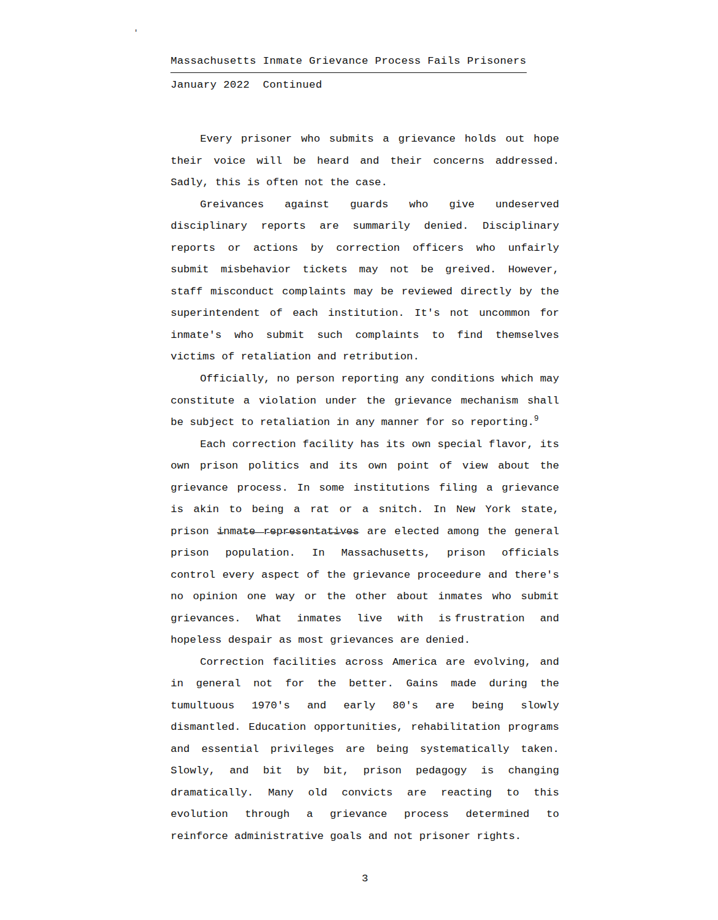'
Massachusetts Inmate Grievance Process Fails Prisoners
January 2022 Continued
Every prisoner who submits a grievance holds out hope their voice will be heard and their concerns addressed. Sadly, this is often not the case.
Greivances against guards who give undeserved disciplinary reports are summarily denied. Disciplinary reports or actions by correction officers who unfairly submit misbehavior tickets may not be greived. However, staff misconduct complaints may be reviewed directly by the superintendent of each institution. It's not uncommon for inmate's who submit such complaints to find themselves victims of retaliation and retribution.
Officially, no person reporting any conditions which may constitute a violation under the grievance mechanism shall be subject to retaliation in any manner for so reporting.9
Each correction facility has its own special flavor, its own prison politics and its own point of view about the grievance process. In some institutions filing a grievance is akin to being a rat or a snitch. In New York state, prison inmate representatives are elected among the general prison population. In Massachusetts, prison officials control every aspect of the grievance proceedure and there's no opinion one way or the other about inmates who submit grievances. What inmates live with is  frustration and hopeless despair as most grievances are denied.
Correction facilities across America are evolving, and in general not for the better. Gains made during the tumultuous 1970's and early 80's are being slowly dismantled. Education opportunities, rehabilitation programs and essential privileges are being systematically taken. Slowly, and bit by bit, prison pedagogy is changing dramatically. Many old convicts are reacting to this evolution through a grievance process determined to reinforce administrative goals and not prisoner rights.
3